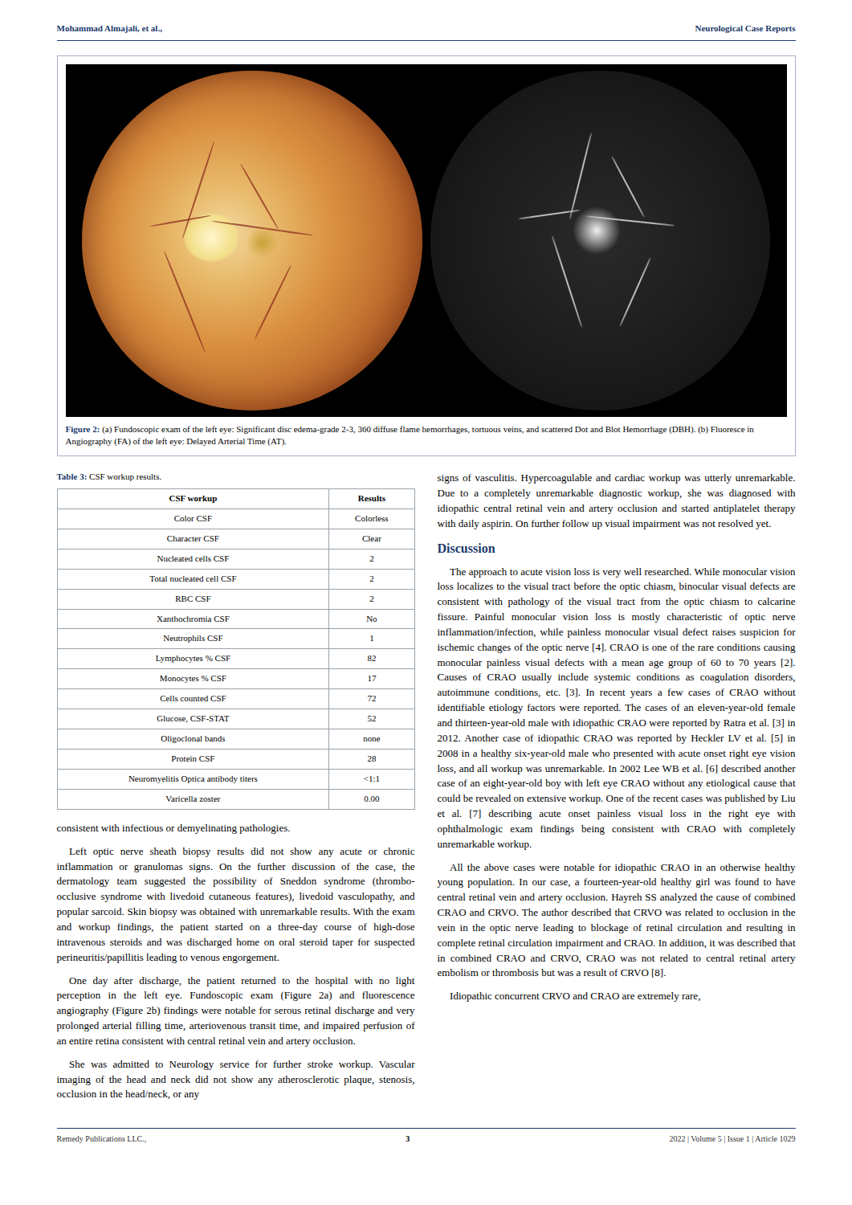Mohammad Almajali, et al.,
Neurological Case Reports
Figure 2: (a) Fundoscopic exam of the left eye: Significant disc edema-grade 2-3, 360 diffuse flame hemorrhages, tortuous veins, and scattered Dot and Blot Hemorrhage (DBH). (b) Fluoresce in Angiography (FA) of the left eye: Delayed Arterial Time (AT).
Table 3: CSF workup results.
| CSF workup | Results |
| --- | --- |
| Color CSF | Colorless |
| Character CSF | Clear |
| Nucleated cells CSF | 2 |
| Total nucleated cell CSF | 2 |
| RBC CSF | 2 |
| Xanthochromia CSF | No |
| Neutrophils CSF | 1 |
| Lymphocytes % CSF | 82 |
| Monocytes % CSF | 17 |
| Cells counted CSF | 72 |
| Glucose, CSF-STAT | 52 |
| Oligoclonal bands | none |
| Protein CSF | 28 |
| Neuromyelitis Optica antibody titers | <1:1 |
| Varicella zoster | 0.00 |
consistent with infectious or demyelinating pathologies.
Left optic nerve sheath biopsy results did not show any acute or chronic inflammation or granulomas signs. On the further discussion of the case, the dermatology team suggested the possibility of Sneddon syndrome (thrombo-occlusive syndrome with livedoid cutaneous features), livedoid vasculopathy, and popular sarcoid. Skin biopsy was obtained with unremarkable results. With the exam and workup findings, the patient started on a three-day course of high-dose intravenous steroids and was discharged home on oral steroid taper for suspected perineuritis/papillitis leading to venous engorgement.
One day after discharge, the patient returned to the hospital with no light perception in the left eye. Fundoscopic exam (Figure 2a) and fluorescence angiography (Figure 2b) findings were notable for serous retinal discharge and very prolonged arterial filling time, arteriovenous transit time, and impaired perfusion of an entire retina consistent with central retinal vein and artery occlusion.
She was admitted to Neurology service for further stroke workup. Vascular imaging of the head and neck did not show any atherosclerotic plaque, stenosis, occlusion in the head/neck, or any
signs of vasculitis. Hypercoagulable and cardiac workup was utterly unremarkable. Due to a completely unremarkable diagnostic workup, she was diagnosed with idiopathic central retinal vein and artery occlusion and started antiplatelet therapy with daily aspirin. On further follow up visual impairment was not resolved yet.
Discussion
The approach to acute vision loss is very well researched. While monocular vision loss localizes to the visual tract before the optic chiasm, binocular visual defects are consistent with pathology of the visual tract from the optic chiasm to calcarine fissure. Painful monocular vision loss is mostly characteristic of optic nerve inflammation/infection, while painless monocular visual defect raises suspicion for ischemic changes of the optic nerve [4]. CRAO is one of the rare conditions causing monocular painless visual defects with a mean age group of 60 to 70 years [2]. Causes of CRAO usually include systemic conditions as coagulation disorders, autoimmune conditions, etc. [3]. In recent years a few cases of CRAO without identifiable etiology factors were reported. The cases of an eleven-year-old female and thirteen-year-old male with idiopathic CRAO were reported by Ratra et al. [3] in 2012. Another case of idiopathic CRAO was reported by Heckler LV et al. [5] in 2008 in a healthy six-year-old male who presented with acute onset right eye vision loss, and all workup was unremarkable. In 2002 Lee WB et al. [6] described another case of an eight-year-old boy with left eye CRAO without any etiological cause that could be revealed on extensive workup. One of the recent cases was published by Liu et al. [7] describing acute onset painless visual loss in the right eye with ophthalmologic exam findings being consistent with CRAO with completely unremarkable workup.
All the above cases were notable for idiopathic CRAO in an otherwise healthy young population. In our case, a fourteen-year-old healthy girl was found to have central retinal vein and artery occlusion. Hayreh SS analyzed the cause of combined CRAO and CRVO. The author described that CRVO was related to occlusion in the vein in the optic nerve leading to blockage of retinal circulation and resulting in complete retinal circulation impairment and CRAO. In addition, it was described that in combined CRAO and CRVO, CRAO was not related to central retinal artery embolism or thrombosis but was a result of CRVO [8].
Idiopathic concurrent CRVO and CRAO are extremely rare,
Remedy Publications LLC.,
3
2022 | Volume 5 | Issue 1 | Article 1029